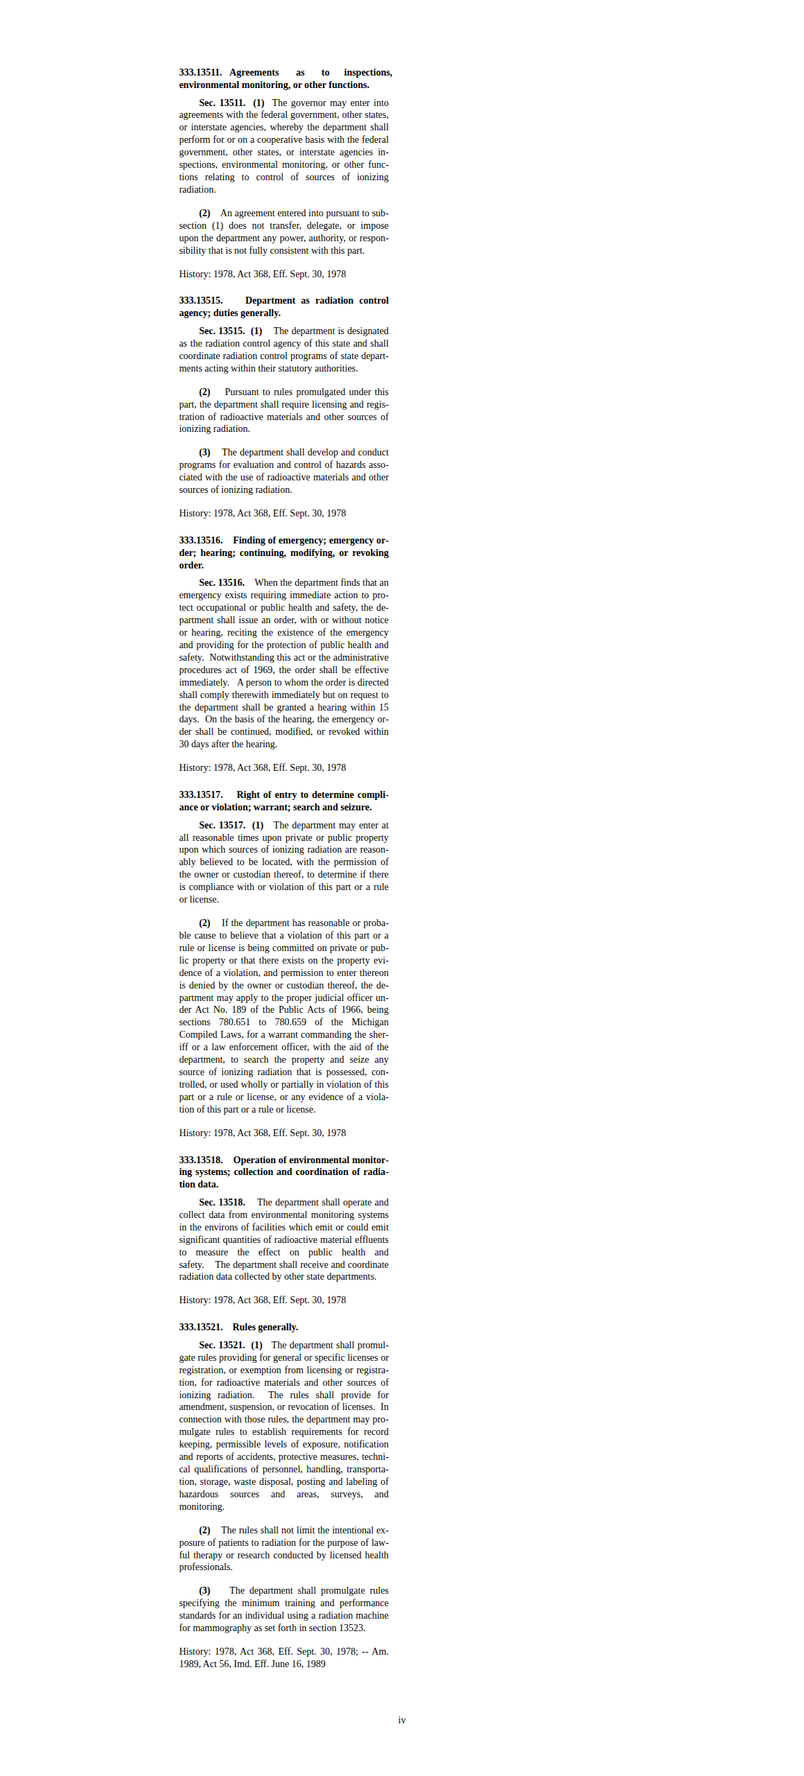333.13511. Agreements as to inspections, environmental monitoring, or other functions.
Sec. 13511. (1) The governor may enter into agreements with the federal government, other states, or interstate agencies, whereby the department shall perform for or on a cooperative basis with the federal government, other states, or interstate agencies inspections, environmental monitoring, or other functions relating to control of sources of ionizing radiation.
(2) An agreement entered into pursuant to subsection (1) does not transfer, delegate, or impose upon the department any power, authority, or responsibility that is not fully consistent with this part.
History: 1978, Act 368, Eff. Sept. 30, 1978
333.13515. Department as radiation control agency; duties generally.
Sec. 13515. (1) The department is designated as the radiation control agency of this state and shall coordinate radiation control programs of state departments acting within their statutory authorities.
(2) Pursuant to rules promulgated under this part, the department shall require licensing and registration of radioactive materials and other sources of ionizing radiation.
(3) The department shall develop and conduct programs for evaluation and control of hazards associated with the use of radioactive materials and other sources of ionizing radiation.
History: 1978, Act 368, Eff. Sept. 30, 1978
333.13516. Finding of emergency; emergency order; hearing; continuing, modifying, or revoking order.
Sec. 13516. When the department finds that an emergency exists requiring immediate action to protect occupational or public health and safety, the department shall issue an order, with or without notice or hearing, reciting the existence of the emergency and providing for the protection of public health and safety. Notwithstanding this act or the administrative procedures act of 1969, the order shall be effective immediately. A person to whom the order is directed shall comply therewith immediately but on request to the department shall be granted a hearing within 15 days. On the basis of the hearing, the emergency order shall be continued, modified, or revoked within 30 days after the hearing.
History: 1978, Act 368, Eff. Sept. 30, 1978
333.13517. Right of entry to determine compliance or violation; warrant; search and seizure.
Sec. 13517. (1) The department may enter at all reasonable times upon private or public property upon which sources of ionizing radiation are reasonably believed to be located, with the permission of the owner or custodian thereof, to determine if there is compliance with or violation of this part or a rule or license.
(2) If the department has reasonable or probable cause to believe that a violation of this part or a rule or license is being committed on private or public property or that there exists on the property evidence of a violation, and permission to enter thereon is denied by the owner or custodian thereof, the department may apply to the proper judicial officer under Act No. 189 of the Public Acts of 1966, being sections 780.651 to 780.659 of the Michigan Compiled Laws, for a warrant commanding the sheriff or a law enforcement officer, with the aid of the department, to search the property and seize any source of ionizing radiation that is possessed, controlled, or used wholly or partially in violation of this part or a rule or license, or any evidence of a violation of this part or a rule or license.
History: 1978, Act 368, Eff. Sept. 30, 1978
333.13518. Operation of environmental monitoring systems; collection and coordination of radiation data.
Sec. 13518. The department shall operate and collect data from environmental monitoring systems in the environs of facilities which emit or could emit significant quantities of radioactive material effluents to measure the effect on public health and safety. The department shall receive and coordinate radiation data collected by other state departments.
History: 1978, Act 368, Eff. Sept. 30, 1978
333.13521. Rules generally.
Sec. 13521. (1) The department shall promulgate rules providing for general or specific licenses or registration, or exemption from licensing or registration, for radioactive materials and other sources of ionizing radiation. The rules shall provide for amendment, suspension, or revocation of licenses. In connection with those rules, the department may promulgate rules to establish requirements for record keeping, permissible levels of exposure, notification and reports of accidents, protective measures, technical qualifications of personnel, handling, transportation, storage, waste disposal, posting and labeling of hazardous sources and areas, surveys, and monitoring.
(2) The rules shall not limit the intentional exposure of patients to radiation for the purpose of lawful therapy or research conducted by licensed health professionals.
(3) The department shall promulgate rules specifying the minimum training and performance standards for an individual using a radiation machine for mammography as set forth in section 13523.
History: 1978, Act 368, Eff. Sept. 30, 1978; -- Am. 1989, Act 56, Imd. Eff. June 16, 1989
iv